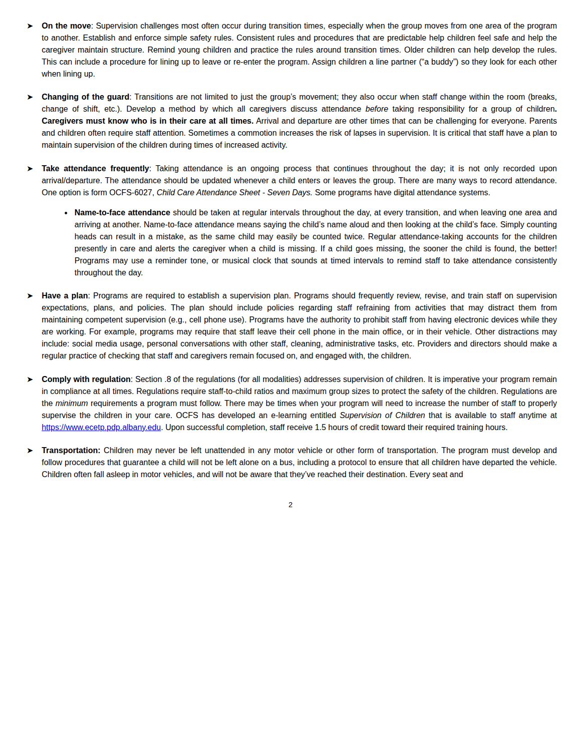On the move: Supervision challenges most often occur during transition times, especially when the group moves from one area of the program to another. Establish and enforce simple safety rules. Consistent rules and procedures that are predictable help children feel safe and help the caregiver maintain structure. Remind young children and practice the rules around transition times. Older children can help develop the rules. This can include a procedure for lining up to leave or re-enter the program. Assign children a line partner (“a buddy”) so they look for each other when lining up.
Changing of the guard: Transitions are not limited to just the group’s movement; they also occur when staff change within the room (breaks, change of shift, etc.). Develop a method by which all caregivers discuss attendance before taking responsibility for a group of children. Caregivers must know who is in their care at all times. Arrival and departure are other times that can be challenging for everyone. Parents and children often require staff attention. Sometimes a commotion increases the risk of lapses in supervision. It is critical that staff have a plan to maintain supervision of the children during times of increased activity.
Take attendance frequently: Taking attendance is an ongoing process that continues throughout the day; it is not only recorded upon arrival/departure. The attendance should be updated whenever a child enters or leaves the group. There are many ways to record attendance. One option is form OCFS-6027, Child Care Attendance Sheet - Seven Days. Some programs have digital attendance systems.
Name-to-face attendance should be taken at regular intervals throughout the day, at every transition, and when leaving one area and arriving at another. Name-to-face attendance means saying the child’s name aloud and then looking at the child’s face. Simply counting heads can result in a mistake, as the same child may easily be counted twice. Regular attendance-taking accounts for the children presently in care and alerts the caregiver when a child is missing. If a child goes missing, the sooner the child is found, the better! Programs may use a reminder tone, or musical clock that sounds at timed intervals to remind staff to take attendance consistently throughout the day.
Have a plan: Programs are required to establish a supervision plan. Programs should frequently review, revise, and train staff on supervision expectations, plans, and policies. The plan should include policies regarding staff refraining from activities that may distract them from maintaining competent supervision (e.g., cell phone use). Programs have the authority to prohibit staff from having electronic devices while they are working. For example, programs may require that staff leave their cell phone in the main office, or in their vehicle. Other distractions may include: social media usage, personal conversations with other staff, cleaning, administrative tasks, etc. Providers and directors should make a regular practice of checking that staff and caregivers remain focused on, and engaged with, the children.
Comply with regulation: Section .8 of the regulations (for all modalities) addresses supervision of children. It is imperative your program remain in compliance at all times. Regulations require staff-to-child ratios and maximum group sizes to protect the safety of the children. Regulations are the minimum requirements a program must follow. There may be times when your program will need to increase the number of staff to properly supervise the children in your care. OCFS has developed an e-learning entitled Supervision of Children that is available to staff anytime at https://www.ecetp.pdp.albany.edu. Upon successful completion, staff receive 1.5 hours of credit toward their required training hours.
Transportation: Children may never be left unattended in any motor vehicle or other form of transportation. The program must develop and follow procedures that guarantee a child will not be left alone on a bus, including a protocol to ensure that all children have departed the vehicle. Children often fall asleep in motor vehicles, and will not be aware that they’ve reached their destination. Every seat and
2